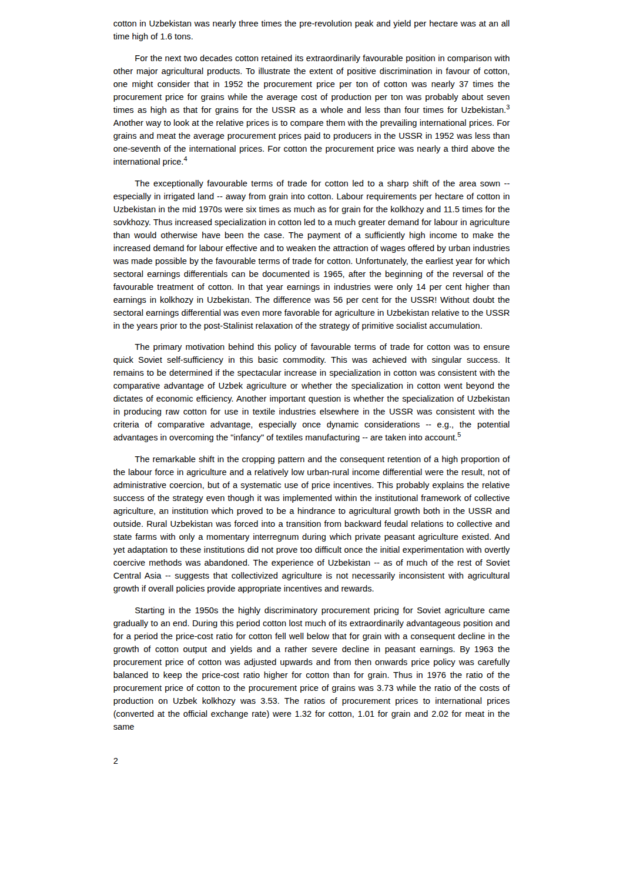cotton in Uzbekistan was nearly three times the pre-revolution peak and yield per hectare was at an all time high of 1.6 tons.
For the next two decades cotton retained its extraordinarily favourable position in comparison with other major agricultural products. To illustrate the extent of positive discrimination in favour of cotton, one might consider that in 1952 the procurement price per ton of cotton was nearly 37 times the procurement price for grains while the average cost of production per ton was probably about seven times as high as that for grains for the USSR as a whole and less than four times for Uzbekistan.3 Another way to look at the relative prices is to compare them with the prevailing international prices. For grains and meat the average procurement prices paid to producers in the USSR in 1952 was less than one-seventh of the international prices. For cotton the procurement price was nearly a third above the international price.4
The exceptionally favourable terms of trade for cotton led to a sharp shift of the area sown -- especially in irrigated land -- away from grain into cotton. Labour requirements per hectare of cotton in Uzbekistan in the mid 1970s were six times as much as for grain for the kolkhozy and 11.5 times for the sovkhozy. Thus increased specialization in cotton led to a much greater demand for labour in agriculture than would otherwise have been the case. The payment of a sufficiently high income to make the increased demand for labour effective and to weaken the attraction of wages offered by urban industries was made possible by the favourable terms of trade for cotton. Unfortunately, the earliest year for which sectoral earnings differentials can be documented is 1965, after the beginning of the reversal of the favourable treatment of cotton. In that year earnings in industries were only 14 per cent higher than earnings in kolkhozy in Uzbekistan. The difference was 56 per cent for the USSR! Without doubt the sectoral earnings differential was even more favorable for agriculture in Uzbekistan relative to the USSR in the years prior to the post-Stalinist relaxation of the strategy of primitive socialist accumulation.
The primary motivation behind this policy of favourable terms of trade for cotton was to ensure quick Soviet self-sufficiency in this basic commodity. This was achieved with singular success. It remains to be determined if the spectacular increase in specialization in cotton was consistent with the comparative advantage of Uzbek agriculture or whether the specialization in cotton went beyond the dictates of economic efficiency. Another important question is whether the specialization of Uzbekistan in producing raw cotton for use in textile industries elsewhere in the USSR was consistent with the criteria of comparative advantage, especially once dynamic considerations -- e.g., the potential advantages in overcoming the "infancy" of textiles manufacturing -- are taken into account.5
The remarkable shift in the cropping pattern and the consequent retention of a high proportion of the labour force in agriculture and a relatively low urban-rural income differential were the result, not of administrative coercion, but of a systematic use of price incentives. This probably explains the relative success of the strategy even though it was implemented within the institutional framework of collective agriculture, an institution which proved to be a hindrance to agricultural growth both in the USSR and outside. Rural Uzbekistan was forced into a transition from backward feudal relations to collective and state farms with only a momentary interregnum during which private peasant agriculture existed. And yet adaptation to these institutions did not prove too difficult once the initial experimentation with overtly coercive methods was abandoned. The experience of Uzbekistan -- as of much of the rest of Soviet Central Asia -- suggests that collectivized agriculture is not necessarily inconsistent with agricultural growth if overall policies provide appropriate incentives and rewards.
Starting in the 1950s the highly discriminatory procurement pricing for Soviet agriculture came gradually to an end. During this period cotton lost much of its extraordinarily advantageous position and for a period the price-cost ratio for cotton fell well below that for grain with a consequent decline in the growth of cotton output and yields and a rather severe decline in peasant earnings. By 1963 the procurement price of cotton was adjusted upwards and from then onwards price policy was carefully balanced to keep the price-cost ratio higher for cotton than for grain. Thus in 1976 the ratio of the procurement price of cotton to the procurement price of grains was 3.73 while the ratio of the costs of production on Uzbek kolkhozy was 3.53. The ratios of procurement prices to international prices (converted at the official exchange rate) were 1.32 for cotton, 1.01 for grain and 2.02 for meat in the same
2